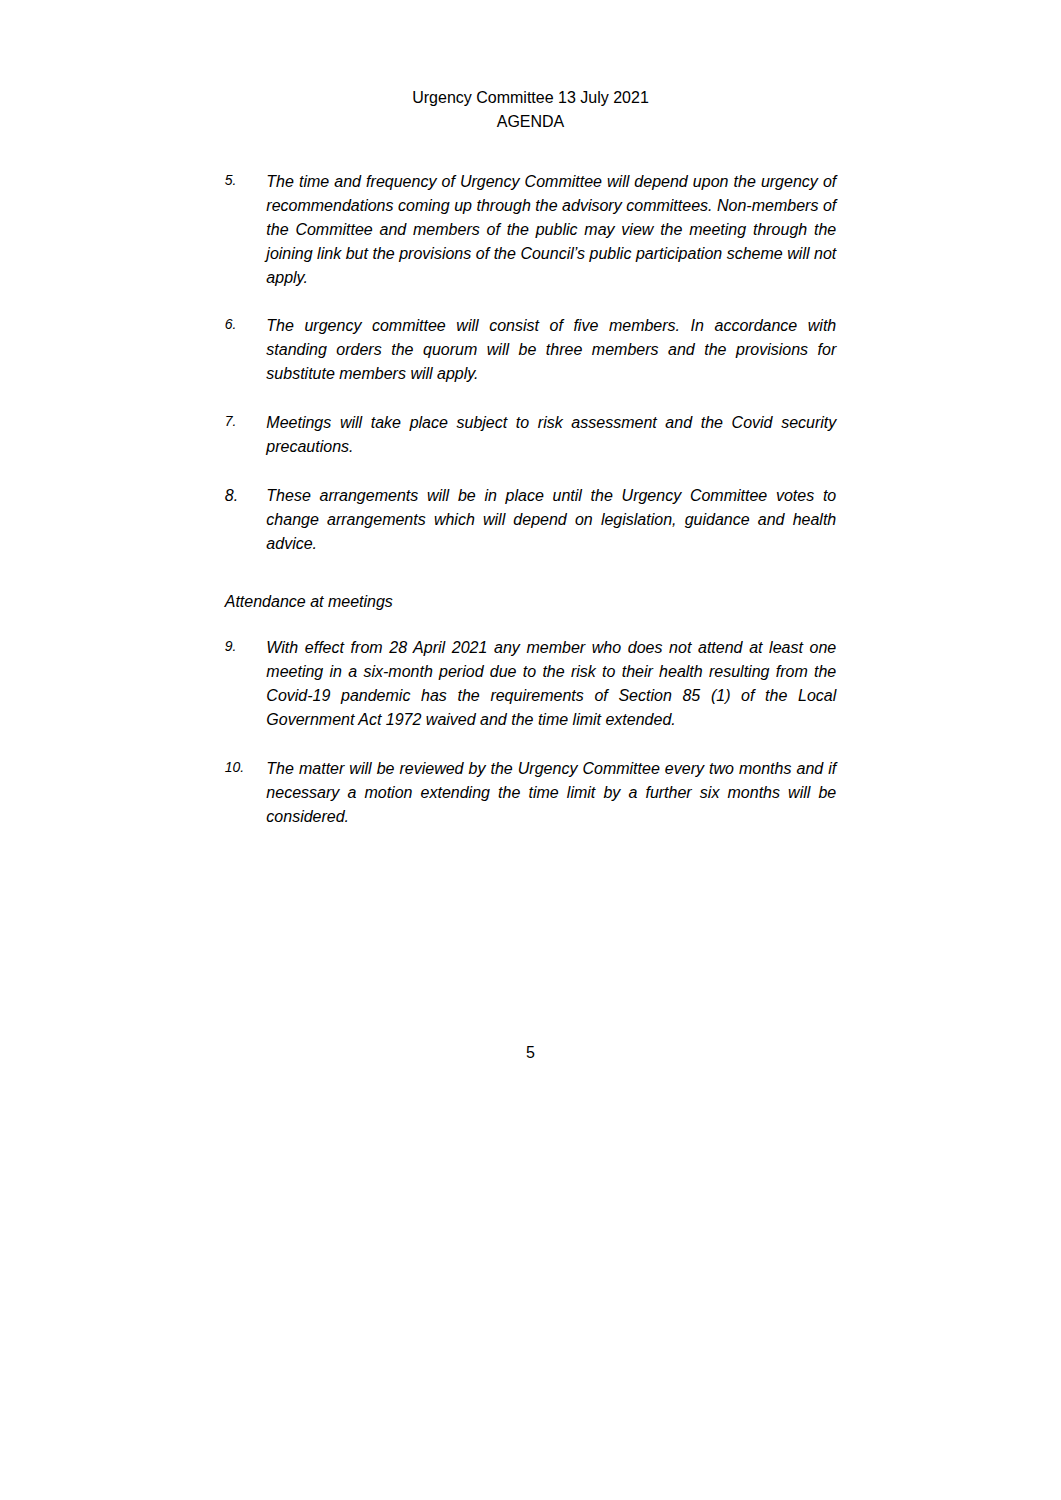Urgency Committee 13 July 2021 AGENDA
5. The time and frequency of Urgency Committee will depend upon the urgency of recommendations coming up through the advisory committees. Non-members of the Committee and members of the public may view the meeting through the joining link but the provisions of the Council’s public participation scheme will not apply.
6. The urgency committee will consist of five members. In accordance with standing orders the quorum will be three members and the provisions for substitute members will apply.
7. Meetings will take place subject to risk assessment and the Covid security precautions.
8. These arrangements will be in place until the Urgency Committee votes to change arrangements which will depend on legislation, guidance and health advice.
Attendance at meetings
9. With effect from 28 April 2021 any member who does not attend at least one meeting in a six-month period due to the risk to their health resulting from the Covid-19 pandemic has the requirements of Section 85 (1) of the Local Government Act 1972 waived and the time limit extended.
10. The matter will be reviewed by the Urgency Committee every two months and if necessary a motion extending the time limit by a further six months will be considered.
5